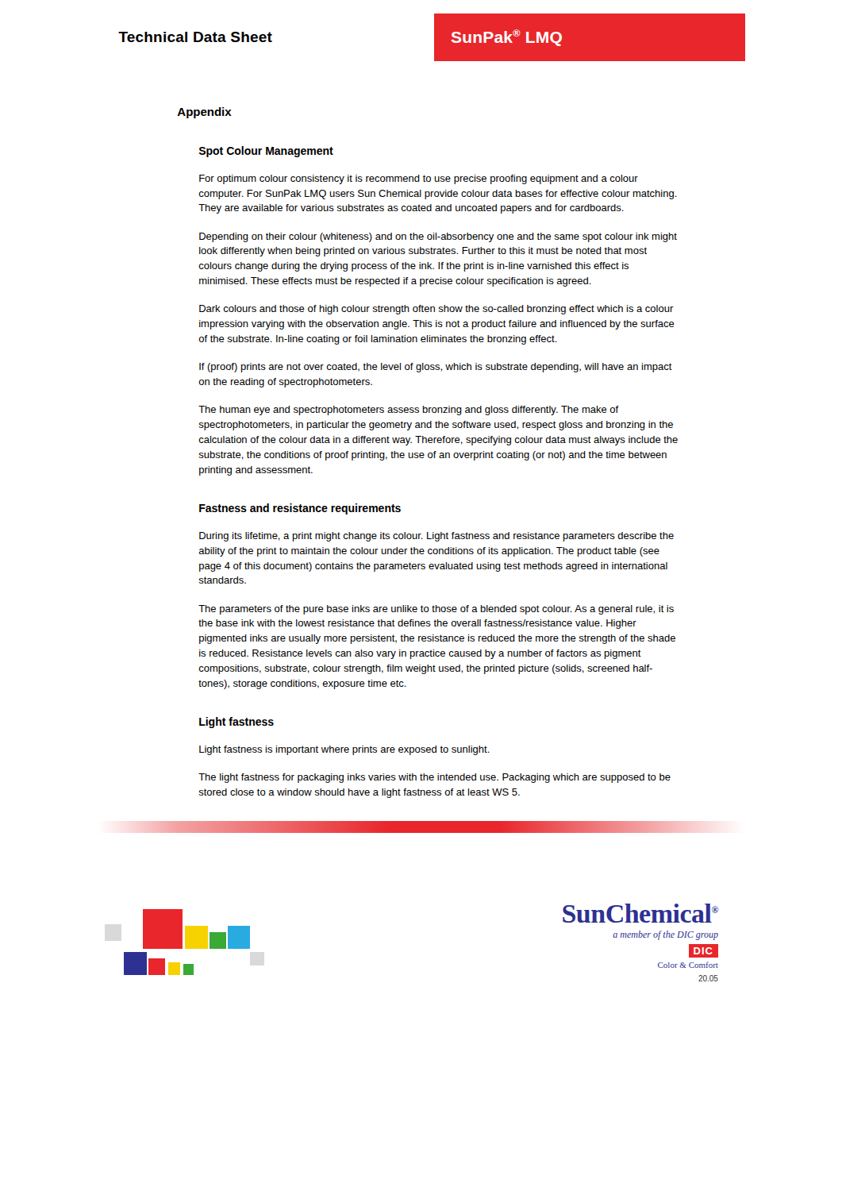Technical Data Sheet
SunPak® LMQ
Appendix
Spot Colour Management
For optimum colour consistency it is recommend to use precise proofing equipment and a colour computer. For SunPak LMQ users Sun Chemical provide colour data bases for effective colour matching. They are available for various substrates as coated and uncoated papers and for cardboards.
Depending on their colour (whiteness) and on the oil-absorbency one and the same spot colour ink might look differently when being printed on various substrates. Further to this it must be noted that most colours change during the drying process of the ink. If the print is in-line varnished this effect is minimised. These effects must be respected if a precise colour specification is agreed.
Dark colours and those of high colour strength often show the so-called bronzing effect which is a colour impression varying with the observation angle. This is not a product failure and influenced by the surface of the substrate. In-line coating or foil lamination eliminates the bronzing effect.
If (proof) prints are not over coated, the level of gloss, which is substrate depending, will have an impact on the reading of spectrophotometers.
The human eye and spectrophotometers assess bronzing and gloss differently. The make of spectrophotometers, in particular the geometry and the software used, respect gloss and bronzing in the calculation of the colour data in a different way. Therefore, specifying colour data must always include the substrate, the conditions of proof printing, the use of an overprint coating (or not) and the time between printing and assessment.
Fastness and resistance requirements
During its lifetime, a print might change its colour. Light fastness and resistance parameters describe the ability of the print to maintain the colour under the conditions of its application. The product table (see page 4 of this document) contains the parameters evaluated using test methods agreed in international standards.
The parameters of the pure base inks are unlike to those of a blended spot colour. As a general rule, it is the base ink with the lowest resistance that defines the overall fastness/resistance value. Higher pigmented inks are usually more persistent, the resistance is reduced the more the strength of the shade is reduced. Resistance levels can also vary in practice caused by a number of factors as pigment compositions, substrate, colour strength, film weight used, the printed picture (solids, screened half-tones), storage conditions, exposure time etc.
Light fastness
Light fastness is important where prints are exposed to sunlight.
The light fastness for packaging inks varies with the intended use. Packaging which are supposed to be stored close to a window should have a light fastness of at least WS 5.
SunChemical®
a member of the DIC group
DIC
Color & Comfort
20.05